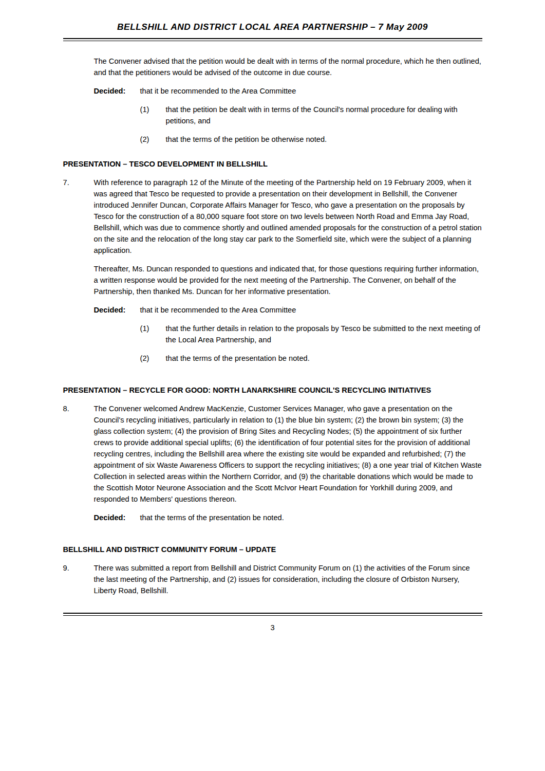BELLSHILL AND DISTRICT LOCAL AREA PARTNERSHIP – 7 May 2009
The Convener advised that the petition would be dealt with in terms of the normal procedure, which he then outlined, and that the petitioners would be advised of the outcome in due course.
Decided:
that it be recommended to the Area Committee
(1)
that the petition be dealt with in terms of the Council's normal procedure for dealing with petitions, and
(2)
that the terms of the petition be otherwise noted.
Presentation – Tesco Development in Bellshill
7.
With reference to paragraph 12 of the Minute of the meeting of the Partnership held on 19 February 2009, when it was agreed that Tesco be requested to provide a presentation on their development in Bellshill, the Convener introduced Jennifer Duncan, Corporate Affairs Manager for Tesco, who gave a presentation on the proposals by Tesco for the construction of a 80,000 square foot store on two levels between North Road and Emma Jay Road, Bellshill, which was due to commence shortly and outlined amended proposals for the construction of a petrol station on the site and the relocation of the long stay car park to the Somerfield site, which were the subject of a planning application.
Thereafter, Ms. Duncan responded to questions and indicated that, for those questions requiring further information, a written response would be provided for the next meeting of the Partnership. The Convener, on behalf of the Partnership, then thanked Ms. Duncan for her informative presentation.
Decided:
that it be recommended to the Area Committee
(1)
that the further details in relation to the proposals by Tesco be submitted to the next meeting of the Local Area Partnership, and
(2)
that the terms of the presentation be noted.
Presentation – Recycle for Good: North Lanarkshire Council's Recycling Initiatives
8.
The Convener welcomed Andrew MacKenzie, Customer Services Manager, who gave a presentation on the Council's recycling initiatives, particularly in relation to (1) the blue bin system; (2) the brown bin system; (3) the glass collection system; (4) the provision of Bring Sites and Recycling Nodes; (5) the appointment of six further crews to provide additional special uplifts; (6) the identification of four potential sites for the provision of additional recycling centres, including the Bellshill area where the existing site would be expanded and refurbished; (7) the appointment of six Waste Awareness Officers to support the recycling initiatives; (8) a one year trial of Kitchen Waste Collection in selected areas within the Northern Corridor, and (9) the charitable donations which would be made to the Scottish Motor Neurone Association and the Scott McIvor Heart Foundation for Yorkhill during 2009, and responded to Members' questions thereon.
Decided:
that the terms of the presentation be noted.
Bellshill and District Community Forum – Update
9.
There was submitted a report from Bellshill and District Community Forum on (1) the activities of the Forum since the last meeting of the Partnership, and (2) issues for consideration, including the closure of Orbiston Nursery, Liberty Road, Bellshill.
3